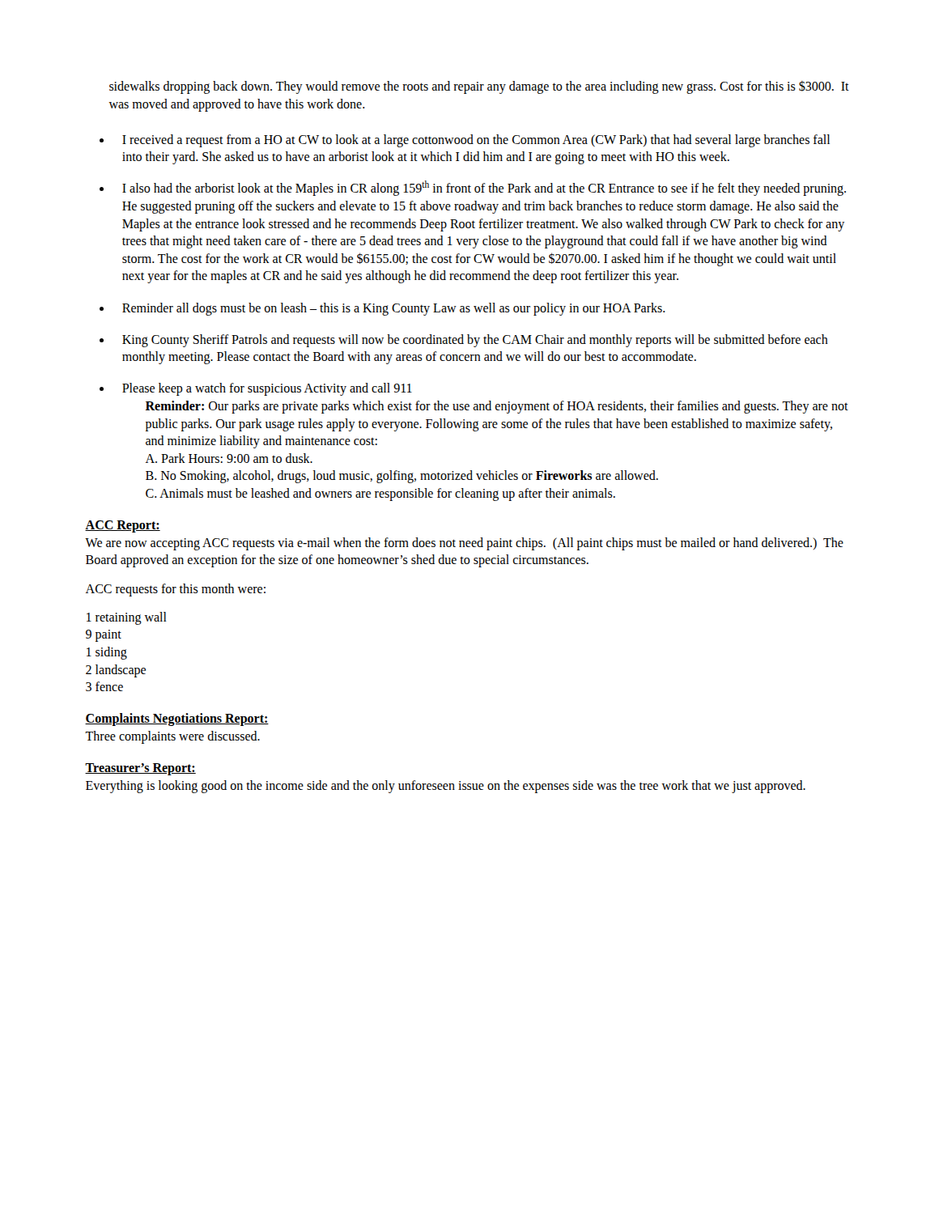sidewalks dropping back down. They would remove the roots and repair any damage to the area including new grass. Cost for this is $3000. It was moved and approved to have this work done.
I received a request from a HO at CW to look at a large cottonwood on the Common Area (CW Park) that had several large branches fall into their yard. She asked us to have an arborist look at it which I did him and I are going to meet with HO this week.
I also had the arborist look at the Maples in CR along 159th in front of the Park and at the CR Entrance to see if he felt they needed pruning. He suggested pruning off the suckers and elevate to 15 ft above roadway and trim back branches to reduce storm damage. He also said the Maples at the entrance look stressed and he recommends Deep Root fertilizer treatment. We also walked through CW Park to check for any trees that might need taken care of - there are 5 dead trees and 1 very close to the playground that could fall if we have another big wind storm. The cost for the work at CR would be $6155.00; the cost for CW would be $2070.00. I asked him if he thought we could wait until next year for the maples at CR and he said yes although he did recommend the deep root fertilizer this year.
Reminder all dogs must be on leash – this is a King County Law as well as our policy in our HOA Parks.
King County Sheriff Patrols and requests will now be coordinated by the CAM Chair and monthly reports will be submitted before each monthly meeting. Please contact the Board with any areas of concern and we will do our best to accommodate.
Please keep a watch for suspicious Activity and call 911
Reminder: Our parks are private parks which exist for the use and enjoyment of HOA residents, their families and guests. They are not public parks. Our park usage rules apply to everyone. Following are some of the rules that have been established to maximize safety, and minimize liability and maintenance cost:
A. Park Hours: 9:00 am to dusk.
B. No Smoking, alcohol, drugs, loud music, golfing, motorized vehicles or Fireworks are allowed.
C. Animals must be leashed and owners are responsible for cleaning up after their animals.
ACC Report:
We are now accepting ACC requests via e-mail when the form does not need paint chips. (All paint chips must be mailed or hand delivered.) The Board approved an exception for the size of one homeowner’s shed due to special circumstances.
ACC requests for this month were:
1 retaining wall
9 paint
1 siding
2 landscape
3 fence
Complaints Negotiations Report:
Three complaints were discussed.
Treasurer’s Report:
Everything is looking good on the income side and the only unforeseen issue on the expenses side was the tree work that we just approved.